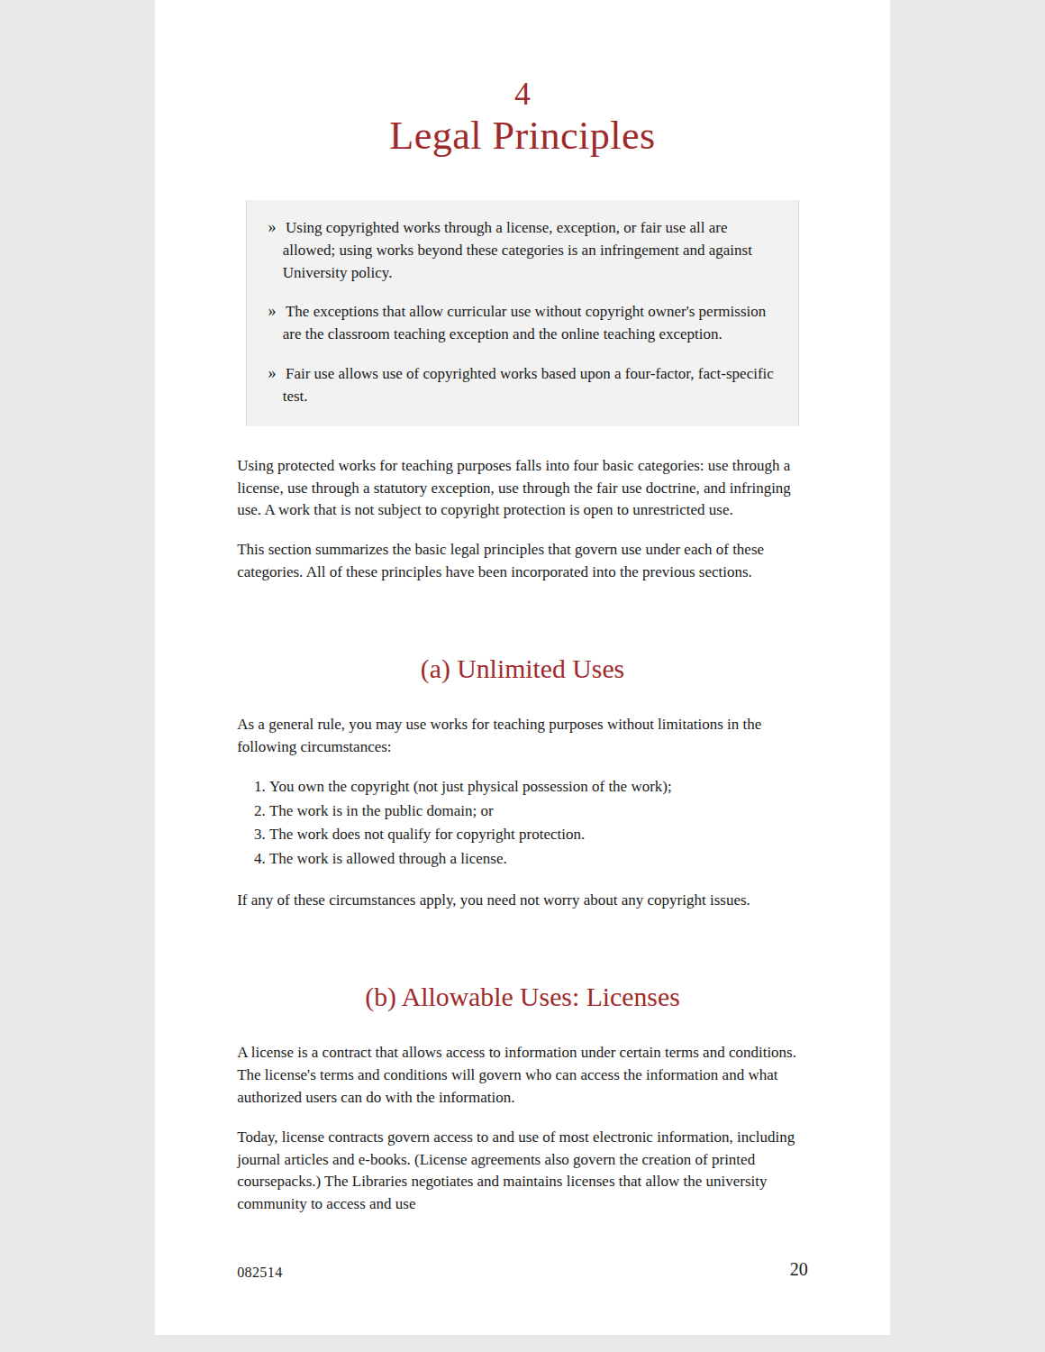4
Legal Principles
» Using copyrighted works through a license, exception, or fair use all are allowed; using works beyond these categories is an infringement and against University policy.
» The exceptions that allow curricular use without copyright owner's permission are the classroom teaching exception and the online teaching exception.
» Fair use allows use of copyrighted works based upon a four-factor, fact-specific test.
Using protected works for teaching purposes falls into four basic categories: use through a license, use through a statutory exception, use through the fair use doctrine, and infringing use. A work that is not subject to copyright protection is open to unrestricted use.
This section summarizes the basic legal principles that govern use under each of these categories. All of these principles have been incorporated into the previous sections.
(a) Unlimited Uses
As a general rule, you may use works for teaching purposes without limitations in the following circumstances:
You own the copyright (not just physical possession of the work);
The work is in the public domain; or
The work does not qualify for copyright protection.
The work is allowed through a license.
If any of these circumstances apply, you need not worry about any copyright issues.
(b) Allowable Uses: Licenses
A license is a contract that allows access to information under certain terms and conditions. The license's terms and conditions will govern who can access the information and what authorized users can do with the information.
Today, license contracts govern access to and use of most electronic information, including journal articles and e-books. (License agreements also govern the creation of printed coursepacks.) The Libraries negotiates and maintains licenses that allow the university community to access and use
082514 20